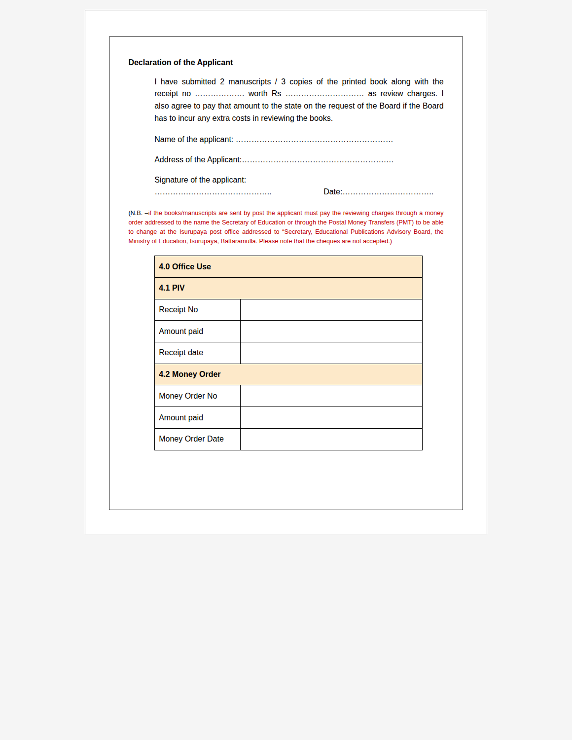Declaration of the Applicant
I have submitted 2 manuscripts / 3 copies of the printed book along with the receipt no ………………. worth Rs ………………………… as review charges. I also agree to pay that amount to the state on the request of the Board if the Board has to incur any extra costs in reviewing the books.
Name of the applicant: ……………………………………………………
Address of the Applicant:……………………………………………….…
Signature of the applicant: ………….…………………………..Date:……………………………..
(N.B. –if the books/manuscripts are sent by post the applicant must pay the reviewing charges through a money order addressed to the name the Secretary of Education or through the Postal Money Transfers (PMT) to be able to change at the Isurupaya post office addressed to “Secretary, Educational Publications Advisory Board, the Ministry of Education, Isurupaya, Battaramulla. Please note that the cheques are not accepted.)
| 4.0 Office Use |
| 4.1 PIV |
| Receipt No | |
| Amount paid | |
| Receipt date | |
| 4.2 Money Order |
| Money Order No | |
| Amount paid | |
| Money Order Date | |